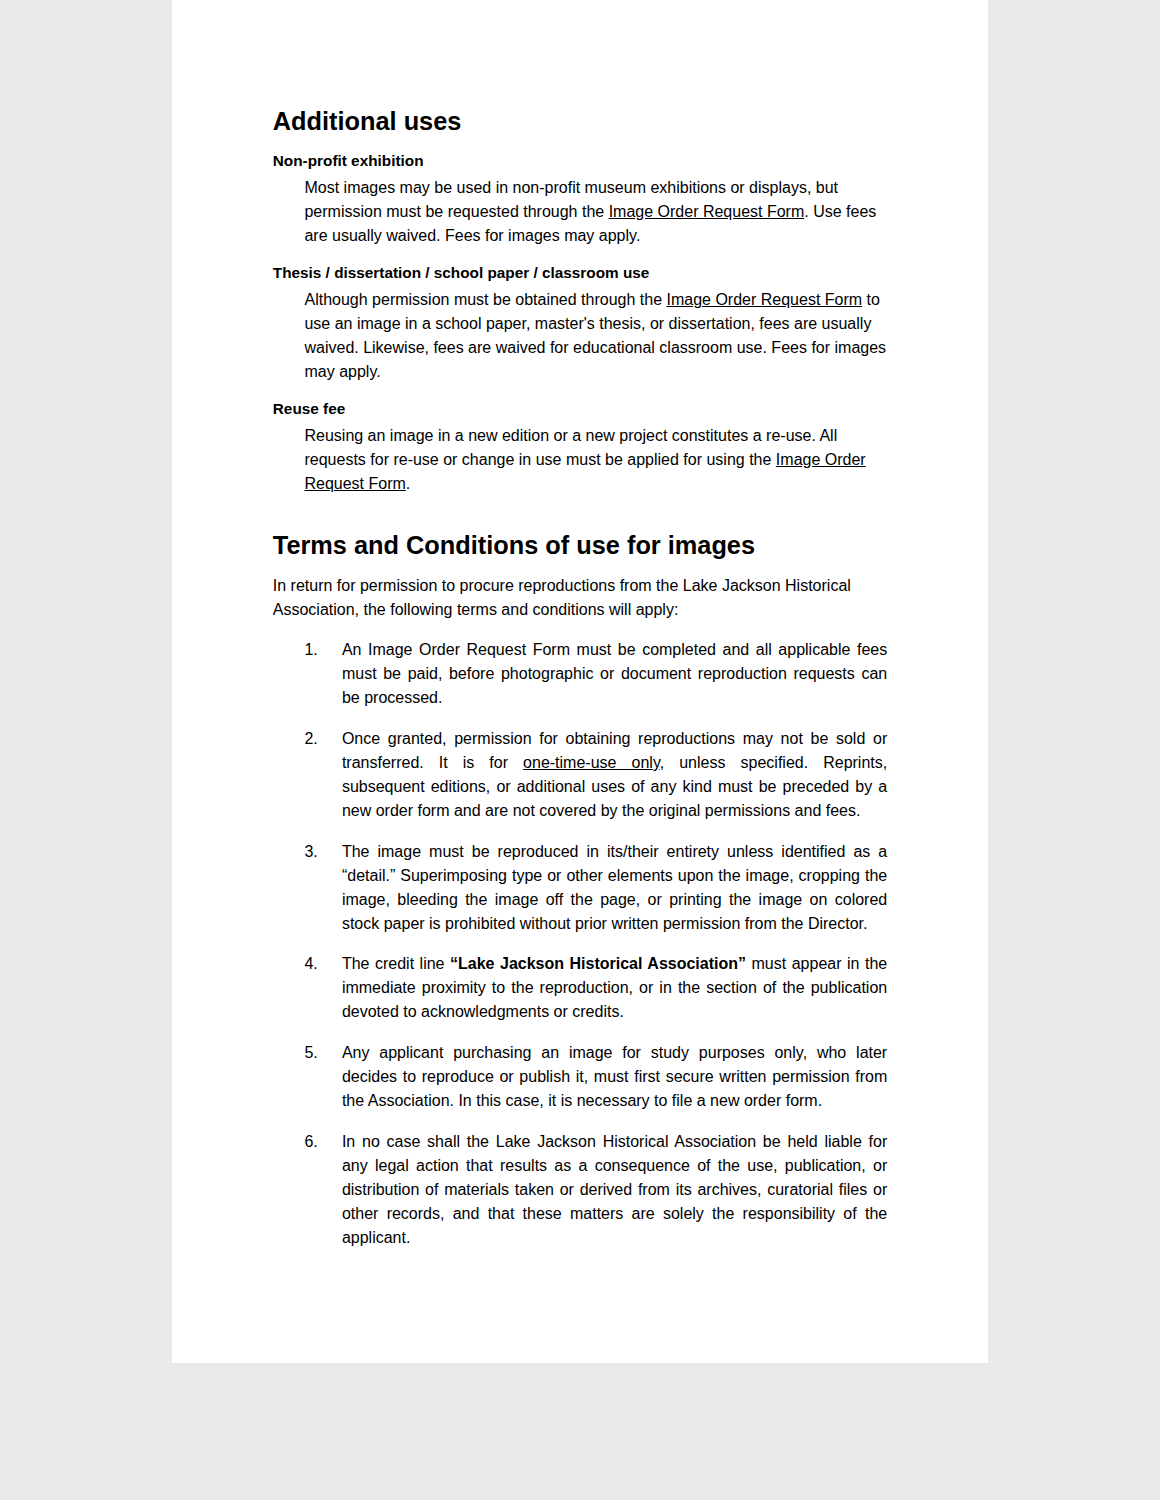Additional uses
Non-profit exhibition
Most images may be used in non-profit museum exhibitions or displays, but permission must be requested through the Image Order Request Form. Use fees are usually waived. Fees for images may apply.
Thesis / dissertation / school paper / classroom use
Although permission must be obtained through the Image Order Request Form to use an image in a school paper, master's thesis, or dissertation, fees are usually waived. Likewise, fees are waived for educational classroom use. Fees for images may apply.
Reuse fee
Reusing an image in a new edition or a new project constitutes a re-use. All requests for re-use or change in use must be applied for using the Image Order Request Form.
Terms and Conditions of use for images
In return for permission to procure reproductions from the Lake Jackson Historical Association, the following terms and conditions will apply:
1. An Image Order Request Form must be completed and all applicable fees must be paid, before photographic or document reproduction requests can be processed.
2. Once granted, permission for obtaining reproductions may not be sold or transferred. It is for one-time-use only, unless specified. Reprints, subsequent editions, or additional uses of any kind must be preceded by a new order form and are not covered by the original permissions and fees.
3. The image must be reproduced in its/their entirety unless identified as a “detail.” Superimposing type or other elements upon the image, cropping the image, bleeding the image off the page, or printing the image on colored stock paper is prohibited without prior written permission from the Director.
4. The credit line “Lake Jackson Historical Association” must appear in the immediate proximity to the reproduction, or in the section of the publication devoted to acknowledgments or credits.
5. Any applicant purchasing an image for study purposes only, who later decides to reproduce or publish it, must first secure written permission from the Association. In this case, it is necessary to file a new order form.
6. In no case shall the Lake Jackson Historical Association be held liable for any legal action that results as a consequence of the use, publication, or distribution of materials taken or derived from its archives, curatorial files or other records, and that these matters are solely the responsibility of the applicant.